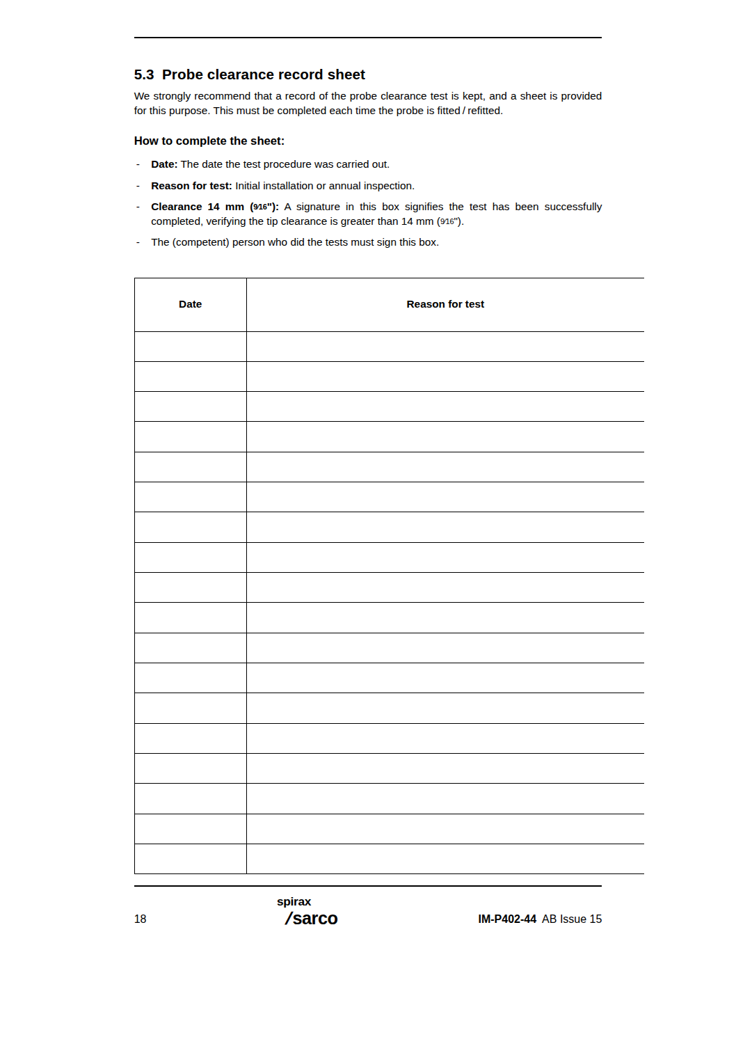5.3 Probe clearance record sheet
We strongly recommend that a record of the probe clearance test is kept, and a sheet is provided for this purpose. This must be completed each time the probe is fitted / refitted.
How to complete the sheet:
Date: The date the test procedure was carried out.
Reason for test: Initial installation or annual inspection.
Clearance 14 mm (9⁄16"): A signature in this box signifies the test has been successfully completed, verifying the tip clearance is greater than 14 mm (9⁄16").
The (competent) person who did the tests must sign this box.
| Date | Reason for test |
| --- | --- |
18
spirax /sarco
IM-P402-44 AB Issue 15